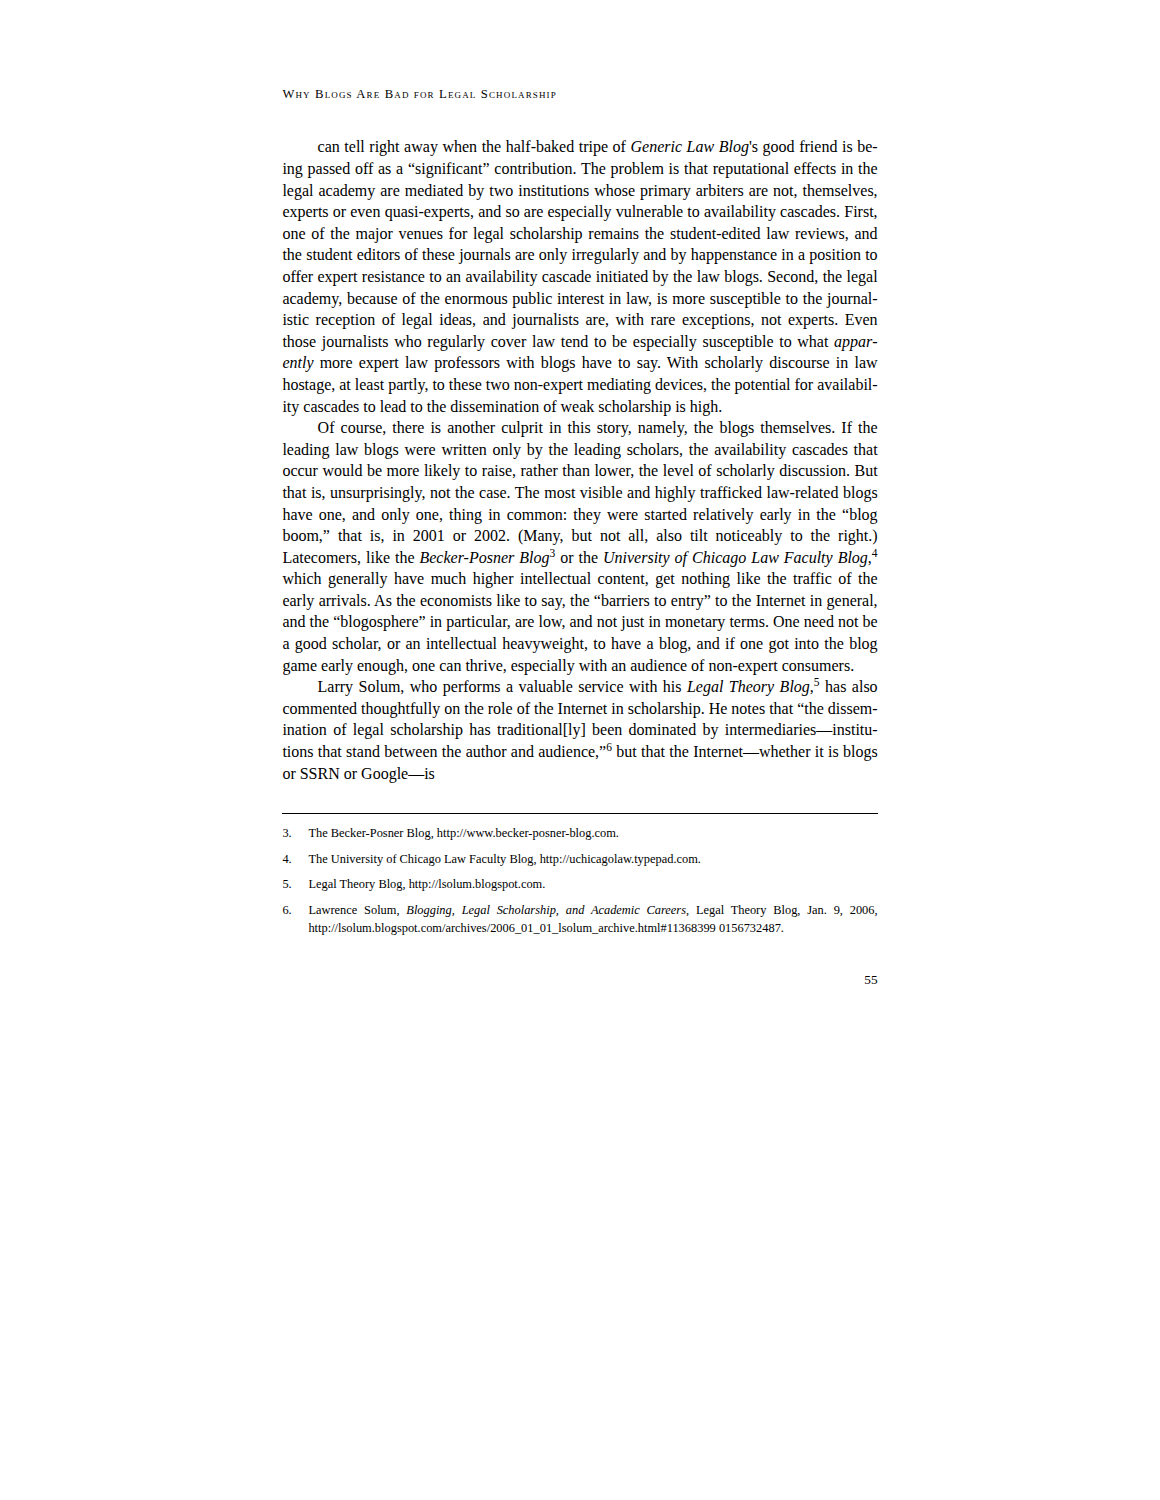Why Blogs Are Bad for Legal Scholarship
can tell right away when the half-baked tripe of Generic Law Blog's good friend is being passed off as a “significant” contribution. The problem is that reputational effects in the legal academy are mediated by two institutions whose primary arbiters are not, themselves, experts or even quasi-experts, and so are especially vulnerable to availability cascades. First, one of the major venues for legal scholarship remains the student-edited law reviews, and the student editors of these journals are only irregularly and by happenstance in a position to offer expert resistance to an availability cascade initiated by the law blogs. Second, the legal academy, because of the enormous public interest in law, is more susceptible to the journalistic reception of legal ideas, and journalists are, with rare exceptions, not experts. Even those journalists who regularly cover law tend to be especially susceptible to what apparently more expert law professors with blogs have to say. With scholarly discourse in law hostage, at least partly, to these two non-expert mediating devices, the potential for availability cascades to lead to the dissemination of weak scholarship is high.
Of course, there is another culprit in this story, namely, the blogs themselves. If the leading law blogs were written only by the leading scholars, the availability cascades that occur would be more likely to raise, rather than lower, the level of scholarly discussion. But that is, unsurprisingly, not the case. The most visible and highly trafficked law-related blogs have one, and only one, thing in common: they were started relatively early in the “blog boom,” that is, in 2001 or 2002. (Many, but not all, also tilt noticeably to the right.) Latecomers, like the Becker-Posner Blog3 or the University of Chicago Law Faculty Blog,4 which generally have much higher intellectual content, get nothing like the traffic of the early arrivals. As the economists like to say, the “barriers to entry” to the Internet in general, and the “blogosphere” in particular, are low, and not just in monetary terms. One need not be a good scholar, or an intellectual heavyweight, to have a blog, and if one got into the blog game early enough, one can thrive, especially with an audience of non-expert consumers.
Larry Solum, who performs a valuable service with his Legal Theory Blog,5 has also commented thoughtfully on the role of the Internet in scholarship. He notes that “the dissemination of legal scholarship has traditional[ly] been dominated by intermediaries—institutions that stand between the author and audience,”6 but that the Internet—whether it is blogs or SSRN or Google—is
3.
The Becker-Posner Blog, http://www.becker-posner-blog.com.
4.
The University of Chicago Law Faculty Blog, http://uchicagolaw.typepad.com.
5.
Legal Theory Blog, http://lsolum.blogspot.com.
6.
Lawrence Solum, Blogging, Legal Scholarship, and Academic Careers, Legal Theory Blog, Jan. 9, 2006, http://lsolum.blogspot.com/archives/2006_01_01_lsolum_archive.html#11368399 0156732487.
55